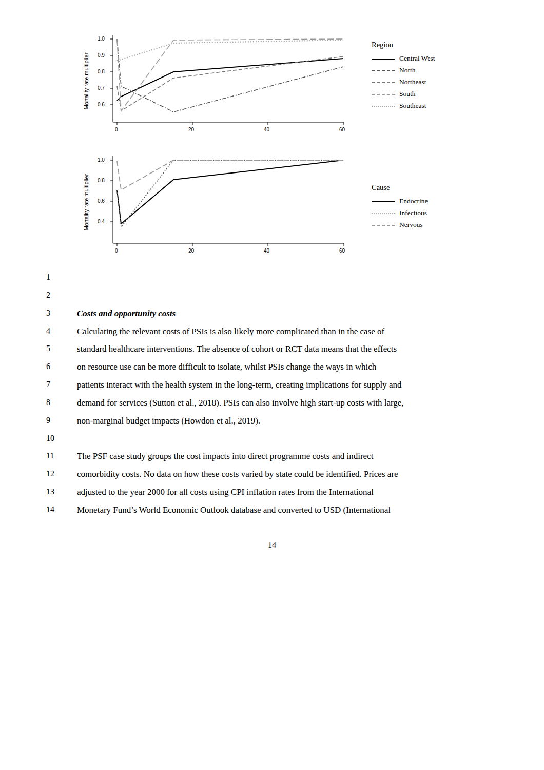1.0 0.9 0.8 0.7 0.6 0 20 40 60 Mortality rate multiplier
Region
Central West
North
Northeast
South
Southeast
1.0 0.8 0.6 0.4 0 20 40 60 Mortality rate multiplier
Cause
Endocrine
Infectious
Nervous
1
2
3
Costs and opportunity costs
4
Calculating the relevant costs of PSIs is also likely more complicated than in the case of
5
standard healthcare interventions. The absence of cohort or RCT data means that the effects
6
on resource use can be more difficult to isolate, whilst PSIs change the ways in which
7
patients interact with the health system in the long-term, creating implications for supply and
8
demand for services (Sutton et al., 2018). PSIs can also involve high start-up costs with large,
9
non-marginal budget impacts (Howdon et al., 2019).
10
11
The PSF case study groups the cost impacts into direct programme costs and indirect
12
comorbidity costs. No data on how these costs varied by state could be identified. Prices are
13
adjusted to the year 2000 for all costs using CPI inflation rates from the International
14
Monetary Fund’s World Economic Outlook database and converted to USD (International
14